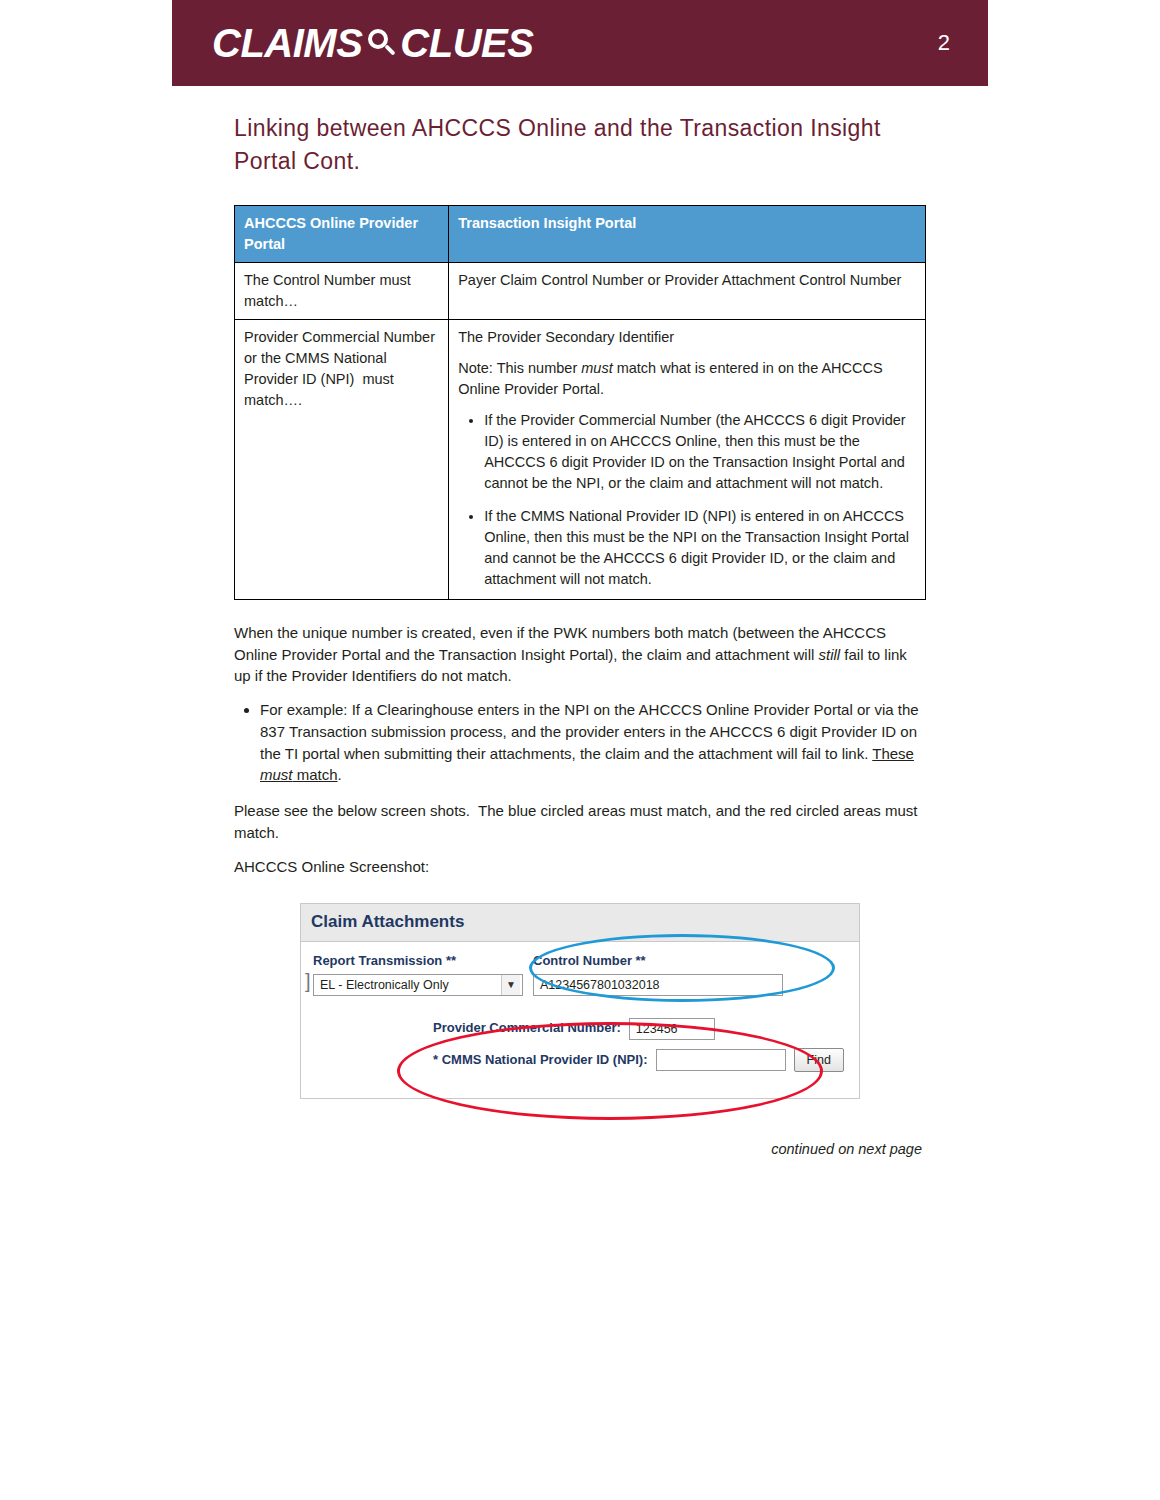CLAIMS CLUES
2
Linking between AHCCCS Online and the Transaction Insight Portal Cont.
| AHCCCS Online Provider Portal | Transaction Insight Portal |
| --- | --- |
| The Control Number must match… | Payer Claim Control Number or Provider Attachment Control Number |
| Provider Commercial Number or the CMMS National Provider ID (NPI) must match…. | The Provider Secondary Identifier Note: This number must match what is entered in on the AHCCCS Online Provider Portal. If the Provider Commercial Number (the AHCCCS 6 digit Provider ID) is entered in on AHCCCS Online, then this must be the AHCCCS 6 digit Provider ID on the Transaction Insight Portal and cannot be the NPI, or the claim and attachment will not match. If the CMMS National Provider ID (NPI) is entered in on AHCCCS Online, then this must be the NPI on the Transaction Insight Portal and cannot be the AHCCCS 6 digit Provider ID, or the claim and attachment will not match. |
When the unique number is created, even if the PWK numbers both match (between the AHCCCS Online Provider Portal and the Transaction Insight Portal), the claim and attachment will still fail to link up if the Provider Identifiers do not match.
For example: If a Clearinghouse enters in the NPI on the AHCCCS Online Provider Portal or via the 837 Transaction submission process, and the provider enters in the AHCCCS 6 digit Provider ID on the TI portal when submitting their attachments, the claim and the attachment will fail to link. These must match.
Please see the below screen shots. The blue circled areas must match, and the red circled areas must match.
AHCCCS Online Screenshot:
Claim Attachments
]
Report Transmission **
EL - Electronically Only▼
Control Number **
A1234567801032018
Provider Commercial Number:
123456
* CMMS National Provider ID (NPI):
Find
continued on next page